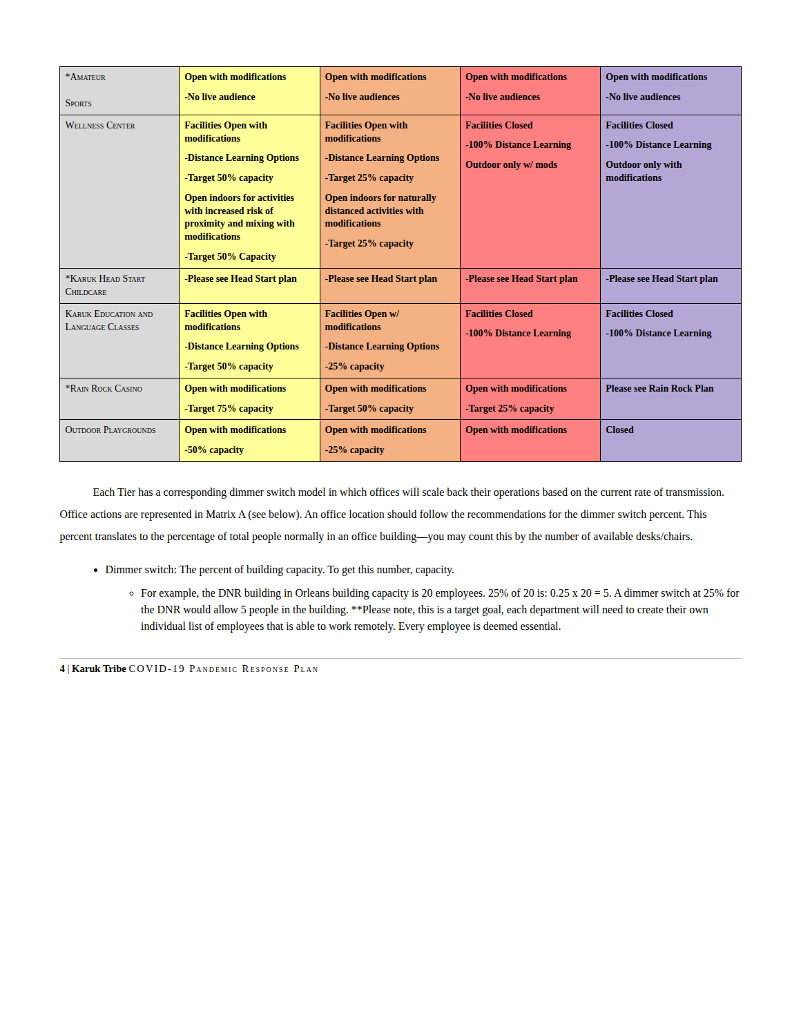| *Amateur Sports | Open with modifications -No live audience | Open with modifications -No live audiences | Open with modifications -No live audiences | Open with modifications -No live audiences |
| Wellness Center | Facilities Open with modifications -Distance Learning Options -Target 50% capacity Open indoors for activities with increased risk of proximity and mixing with modifications -Target 50% Capacity | Facilities Open with modifications -Distance Learning Options -Target 25% capacity Open indoors for naturally distanced activities with modifications -Target 25% capacity | Facilities Closed -100% Distance Learning Outdoor only w/ mods | Facilities Closed -100% Distance Learning Outdoor only with modifications |
| *Karuk Head Start Childcare | -Please see Head Start plan | -Please see Head Start plan | -Please see Head Start plan | -Please see Head Start plan |
| Karuk Education and Language Classes | Facilities Open with modifications -Distance Learning Options -Target 50% capacity | Facilities Open w/ modifications -Distance Learning Options -25% capacity | Facilities Closed -100% Distance Learning | Facilities Closed -100% Distance Learning |
| *Rain Rock Casino | Open with modifications -Target 75% capacity | Open with modifications -Target 50% capacity | Open with modifications -Target 25% capacity | Please see Rain Rock Plan |
| Outdoor Playgrounds | Open with modifications -50% capacity | Open with modifications -25% capacity | Open with modifications | Closed |
Each Tier has a corresponding dimmer switch model in which offices will scale back their operations based on the current rate of transmission. Office actions are represented in Matrix A (see below). An office location should follow the recommendations for the dimmer switch percent. This percent translates to the percentage of total people normally in an office building—you may count this by the number of available desks/chairs.
Dimmer switch: The percent of building capacity. To get this number, capacity.
For example, the DNR building in Orleans building capacity is 20 employees. 25% of 20 is: 0.25 x 20 = 5. A dimmer switch at 25% for the DNR would allow 5 people in the building. **Please note, this is a target goal, each department will need to create their own individual list of employees that is able to work remotely. Every employee is deemed essential.
4 | Karuk Tribe COVID-19 Pandemic Response Plan